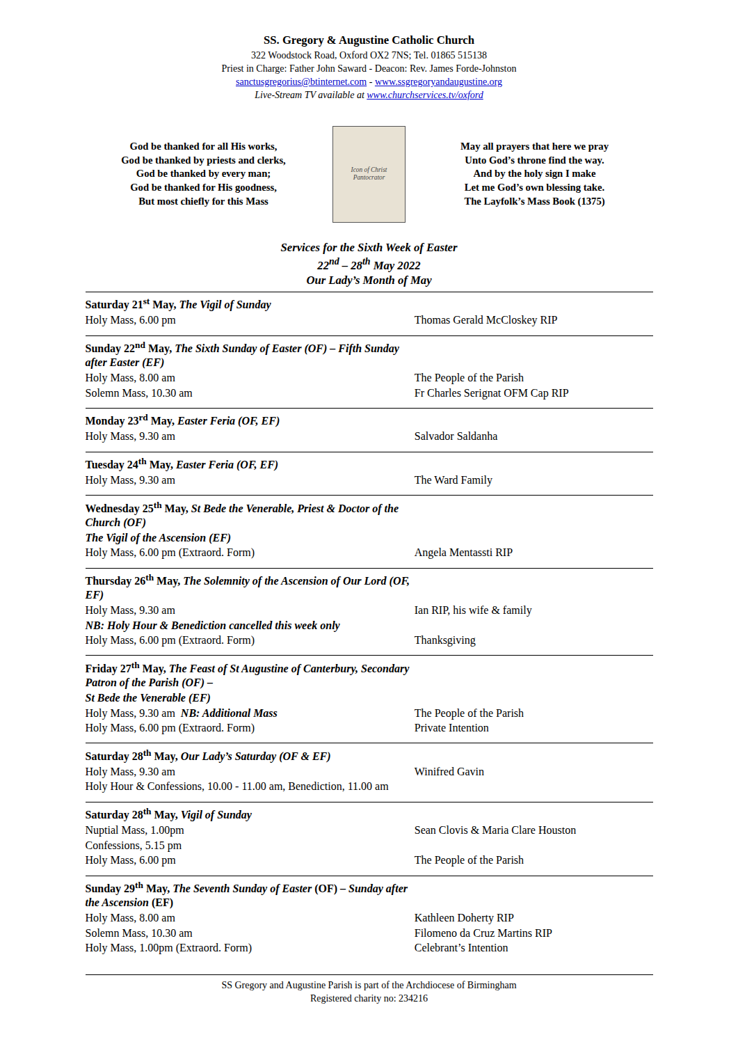SS. Gregory & Augustine Catholic Church
322 Woodstock Road, Oxford OX2 7NS; Tel. 01865 515138
Priest in Charge: Father John Saward - Deacon: Rev. James Forde-Johnston
sanctusgregorius@btinternet.com - www.ssgregoryandaugustine.org
Live-Stream TV available at www.churchservices.tv/oxford
God be thanked for all His works,
God be thanked by priests and clerks,
God be thanked by every man;
God be thanked for His goodness,
But most chiefly for this Mass
Icon of Christ Pantocrator
May all prayers that here we pray
Unto God’s throne find the way.
And by the holy sign I make
Let me God’s own blessing take.
The Layfolk’s Mass Book (1375)
Services for the Sixth Week of Easter 22nd – 28th May 2022 Our Lady’s Month of May
| Saturday 21 st May, The Vigil of Sunday | |
| Holy Mass, 6.00 pm | Thomas Gerald McCloskey RIP |
| Sunday 22 nd May, The Sixth Sunday of Easter (OF) – Fifth Sunday after Easter (EF) | |
| Holy Mass, 8.00 am | The People of the Parish |
| Solemn Mass, 10.30 am | Fr Charles Serignat OFM Cap RIP |
| Monday 23 rd May, Easter Feria (OF, EF) | |
| Holy Mass, 9.30 am | Salvador Saldanha |
| Tuesday 24 th May, Easter Feria (OF, EF) | |
| Holy Mass, 9.30 am | The Ward Family |
| Wednesday 25 th May, St Bede the Venerable, Priest & Doctor of the Church (OF) | |
| The Vigil of the Ascension (EF) | |
| Holy Mass, 6.00 pm (Extraord. Form) | Angela Mentassti RIP |
| Thursday 26 th May, The Solemnity of the Ascension of Our Lord (OF, EF) | |
| Holy Mass, 9.30 am | Ian RIP, his wife & family |
| NB: Holy Hour & Benediction cancelled this week only | |
| Holy Mass, 6.00 pm (Extraord. Form) | Thanksgiving |
| Friday 27 th May, The Feast of St Augustine of Canterbury, Secondary Patron of the Parish (OF) – | |
| St Bede the Venerable (EF) | |
| Holy Mass, 9.30 am NB: Additional Mass | The People of the Parish |
| Holy Mass, 6.00 pm (Extraord. Form) | Private Intention |
| Saturday 28 th May, Our Lady’s Saturday (OF & EF) | |
| Holy Mass, 9.30 am | Winifred Gavin |
| Holy Hour & Confessions, 10.00 - 11.00 am, Benediction, 11.00 am | |
| Saturday 28 th May, Vigil of Sunday | |
| Nuptial Mass, 1.00pm | Sean Clovis & Maria Clare Houston |
| Confessions, 5.15 pm | |
| Holy Mass, 6.00 pm | The People of the Parish |
| Sunday 29 th May, The Seventh Sunday of Easter (OF) – Sunday after the Ascension (EF) | |
| Holy Mass, 8.00 am | Kathleen Doherty RIP |
| Solemn Mass, 10.30 am | Filomeno da Cruz Martins RIP |
| Holy Mass, 1.00pm (Extraord. Form) | Celebrant’s Intention |
SS Gregory and Augustine Parish is part of the Archdiocese of Birmingham
Registered charity no: 234216